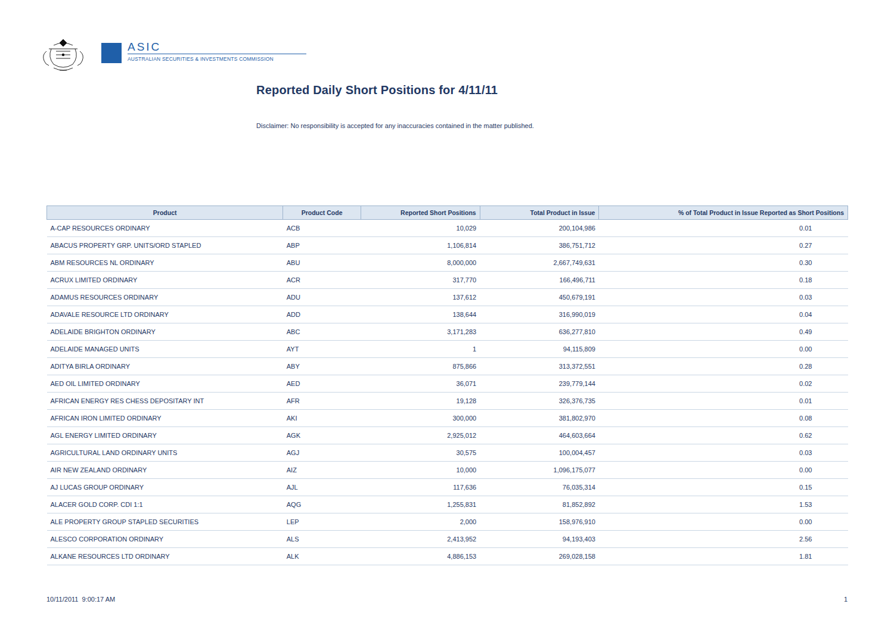ASIC
AUSTRALIAN SECURITIES & INVESTMENTS COMMISSION
Reported Daily Short Positions for 4/11/11
Disclaimer: No responsibility is accepted for any inaccuracies contained in the matter published.
| Product | Product Code | Reported Short Positions | Total Product in Issue | % of Total Product in Issue Reported as Short Positions |
| --- | --- | --- | --- | --- |
| A-CAP RESOURCES ORDINARY | ACB | 10,029 | 200,104,986 | 0.01 |
| ABACUS PROPERTY GRP. UNITS/ORD STAPLED | ABP | 1,106,814 | 386,751,712 | 0.27 |
| ABM RESOURCES NL ORDINARY | ABU | 8,000,000 | 2,667,749,631 | 0.30 |
| ACRUX LIMITED ORDINARY | ACR | 317,770 | 166,496,711 | 0.18 |
| ADAMUS RESOURCES ORDINARY | ADU | 137,612 | 450,679,191 | 0.03 |
| ADAVALE RESOURCE LTD ORDINARY | ADD | 138,644 | 316,990,019 | 0.04 |
| ADELAIDE BRIGHTON ORDINARY | ABC | 3,171,283 | 636,277,810 | 0.49 |
| ADELAIDE MANAGED UNITS | AYT | 1 | 94,115,809 | 0.00 |
| ADITYA BIRLA ORDINARY | ABY | 875,866 | 313,372,551 | 0.28 |
| AED OIL LIMITED ORDINARY | AED | 36,071 | 239,779,144 | 0.02 |
| AFRICAN ENERGY RES CHESS DEPOSITARY INT | AFR | 19,128 | 326,376,735 | 0.01 |
| AFRICAN IRON LIMITED ORDINARY | AKI | 300,000 | 381,802,970 | 0.08 |
| AGL ENERGY LIMITED ORDINARY | AGK | 2,925,012 | 464,603,664 | 0.62 |
| AGRICULTURAL LAND ORDINARY UNITS | AGJ | 30,575 | 100,004,457 | 0.03 |
| AIR NEW ZEALAND ORDINARY | AIZ | 10,000 | 1,096,175,077 | 0.00 |
| AJ LUCAS GROUP ORDINARY | AJL | 117,636 | 76,035,314 | 0.15 |
| ALACER GOLD CORP. CDI 1:1 | AQG | 1,255,831 | 81,852,892 | 1.53 |
| ALE PROPERTY GROUP STAPLED SECURITIES | LEP | 2,000 | 158,976,910 | 0.00 |
| ALESCO CORPORATION ORDINARY | ALS | 2,413,952 | 94,193,403 | 2.56 |
| ALKANE RESOURCES LTD ORDINARY | ALK | 4,886,153 | 269,028,158 | 1.81 |
10/11/2011 9:00:17 AM
1